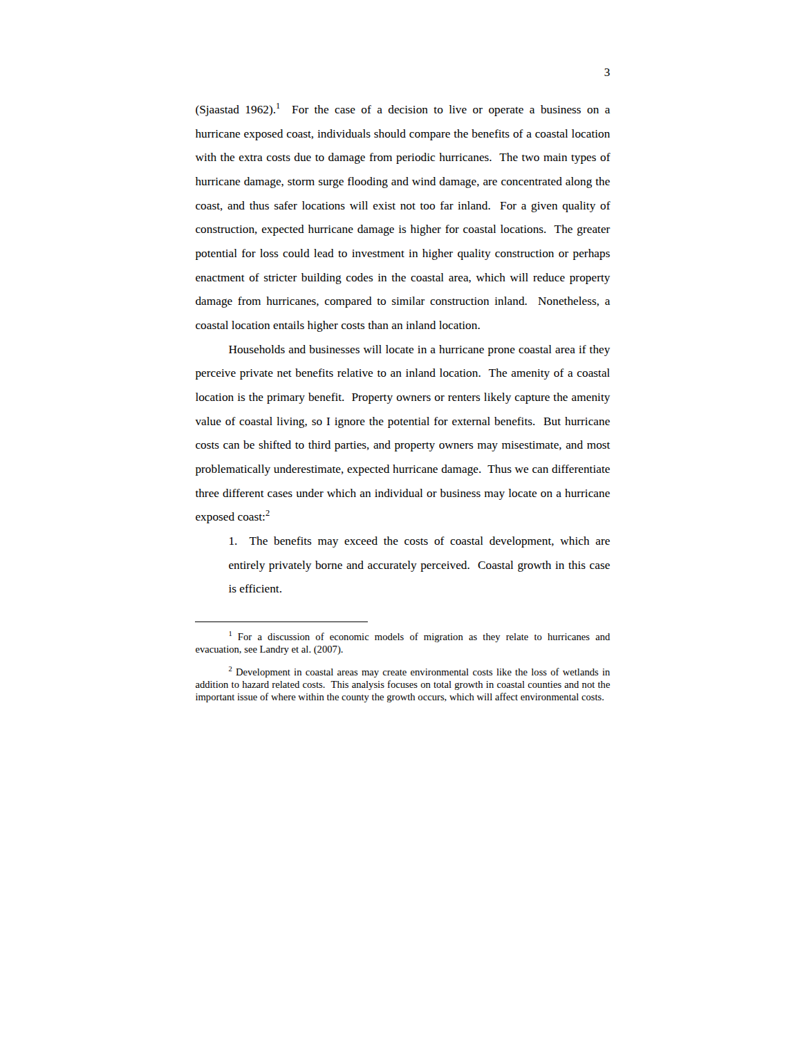3
(Sjaastad 1962).1 For the case of a decision to live or operate a business on a hurricane exposed coast, individuals should compare the benefits of a coastal location with the extra costs due to damage from periodic hurricanes. The two main types of hurricane damage, storm surge flooding and wind damage, are concentrated along the coast, and thus safer locations will exist not too far inland. For a given quality of construction, expected hurricane damage is higher for coastal locations. The greater potential for loss could lead to investment in higher quality construction or perhaps enactment of stricter building codes in the coastal area, which will reduce property damage from hurricanes, compared to similar construction inland. Nonetheless, a coastal location entails higher costs than an inland location.
Households and businesses will locate in a hurricane prone coastal area if they perceive private net benefits relative to an inland location. The amenity of a coastal location is the primary benefit. Property owners or renters likely capture the amenity value of coastal living, so I ignore the potential for external benefits. But hurricane costs can be shifted to third parties, and property owners may misestimate, and most problematically underestimate, expected hurricane damage. Thus we can differentiate three different cases under which an individual or business may locate on a hurricane exposed coast:2
1. The benefits may exceed the costs of coastal development, which are entirely privately borne and accurately perceived. Coastal growth in this case is efficient.
1 For a discussion of economic models of migration as they relate to hurricanes and evacuation, see Landry et al. (2007).
2 Development in coastal areas may create environmental costs like the loss of wetlands in addition to hazard related costs. This analysis focuses on total growth in coastal counties and not the important issue of where within the county the growth occurs, which will affect environmental costs.